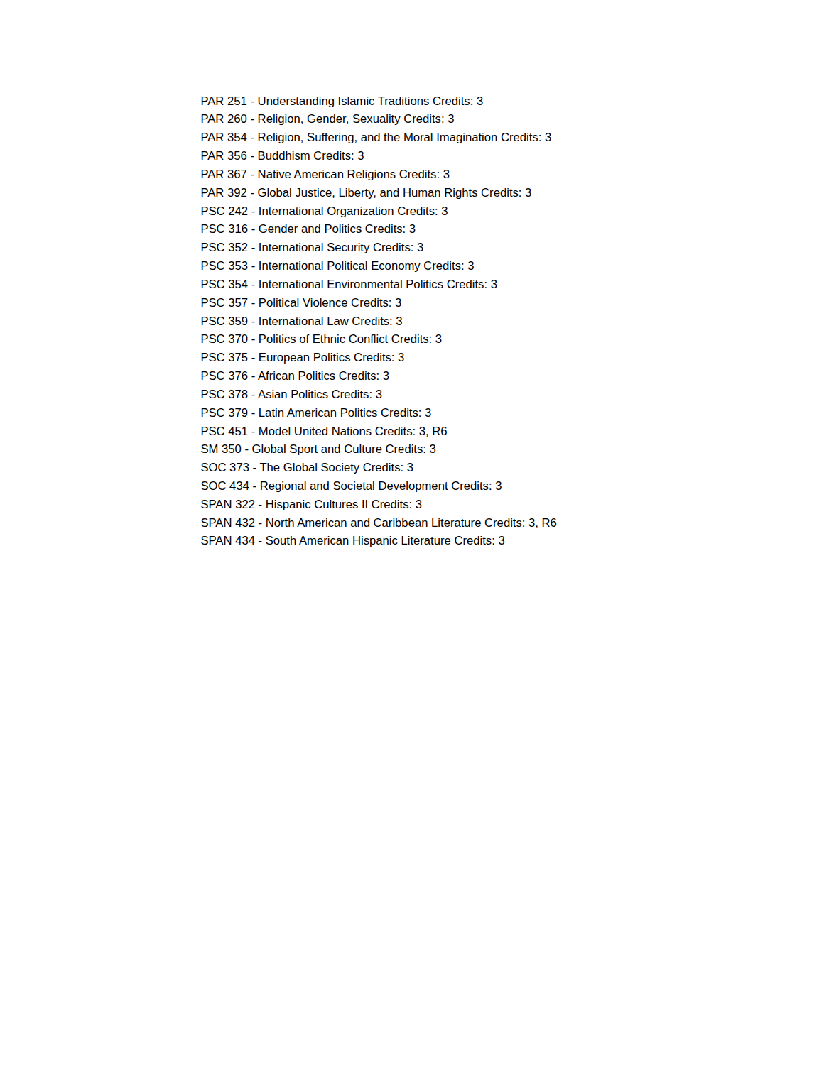PAR 251 - Understanding Islamic Traditions Credits: 3
PAR 260 - Religion, Gender, Sexuality Credits: 3
PAR 354 - Religion, Suffering, and the Moral Imagination Credits: 3
PAR 356 - Buddhism Credits: 3
PAR 367 - Native American Religions Credits: 3
PAR 392 - Global Justice, Liberty, and Human Rights Credits: 3
PSC 242 - International Organization Credits: 3
PSC 316 - Gender and Politics Credits: 3
PSC 352 - International Security Credits: 3
PSC 353 - International Political Economy Credits: 3
PSC 354 - International Environmental Politics Credits: 3
PSC 357 - Political Violence Credits: 3
PSC 359 - International Law Credits: 3
PSC 370 - Politics of Ethnic Conflict Credits: 3
PSC 375 - European Politics Credits: 3
PSC 376 - African Politics Credits: 3
PSC 378 - Asian Politics Credits: 3
PSC 379 - Latin American Politics Credits: 3
PSC 451 - Model United Nations Credits: 3, R6
SM 350 - Global Sport and Culture Credits: 3
SOC 373 - The Global Society Credits: 3
SOC 434 - Regional and Societal Development Credits: 3
SPAN 322 - Hispanic Cultures II Credits: 3
SPAN 432 - North American and Caribbean Literature Credits: 3, R6
SPAN 434 - South American Hispanic Literature Credits: 3